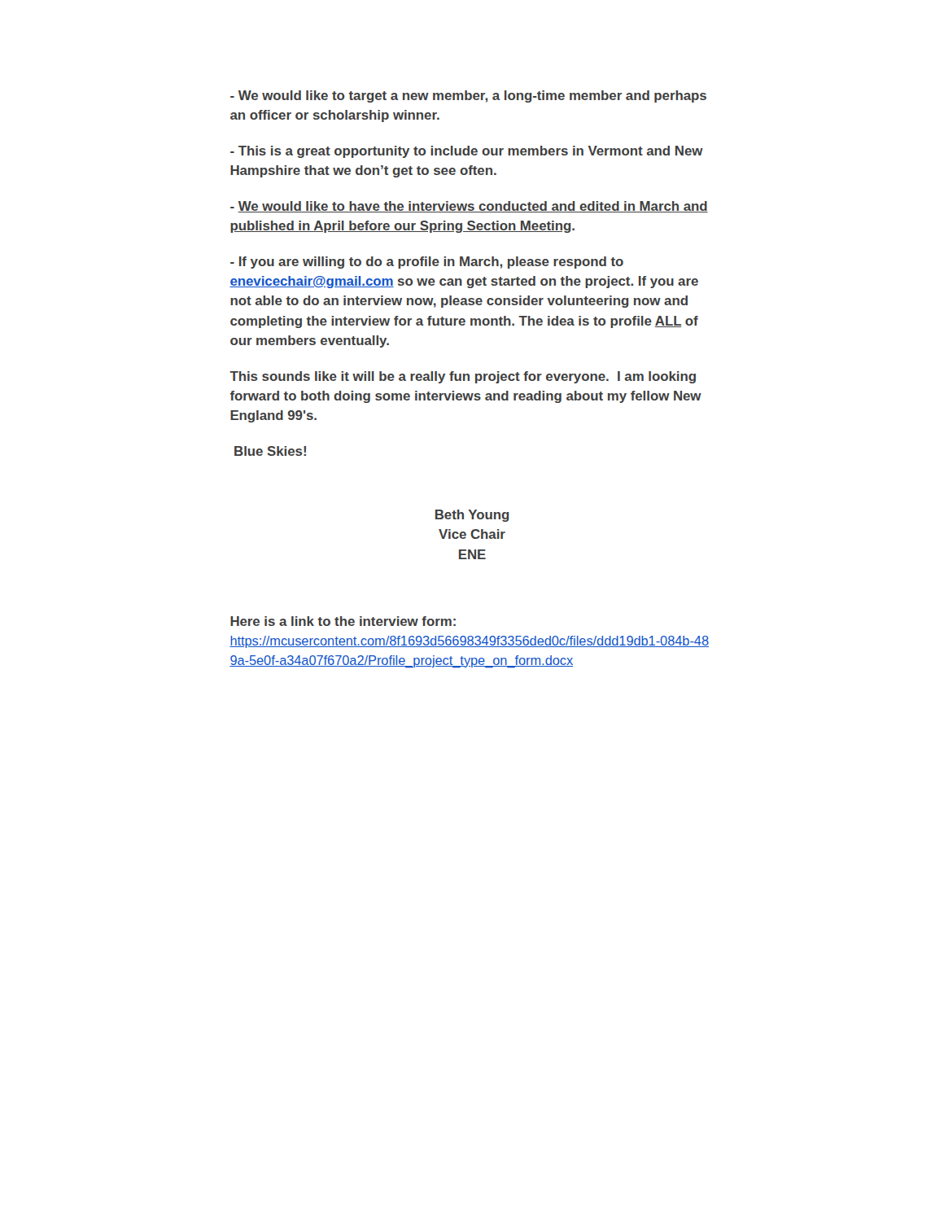- We would like to target a new member, a long-time member and perhaps an officer or scholarship winner.
- This is a great opportunity to include our members in Vermont and New Hampshire that we don’t get to see often.
- We would like to have the interviews conducted and edited in March and published in April before our Spring Section Meeting.
- If you are willing to do a profile in March, please respond to enevicechair@gmail.com so we can get started on the project. If you are not able to do an interview now, please consider volunteering now and completing the interview for a future month. The idea is to profile ALL of our members eventually.
This sounds like it will be a really fun project for everyone. I am looking forward to both doing some interviews and reading about my fellow New England 99's.
Blue Skies!
Beth Young
Vice Chair
ENE
Here is a link to the interview form:
https://mcusercontent.com/8f1693d56698349f3356ded0c/files/ddd19db1-084b-489a-5e0f-a34a07f670a2/Profile_project_type_on_form.docx